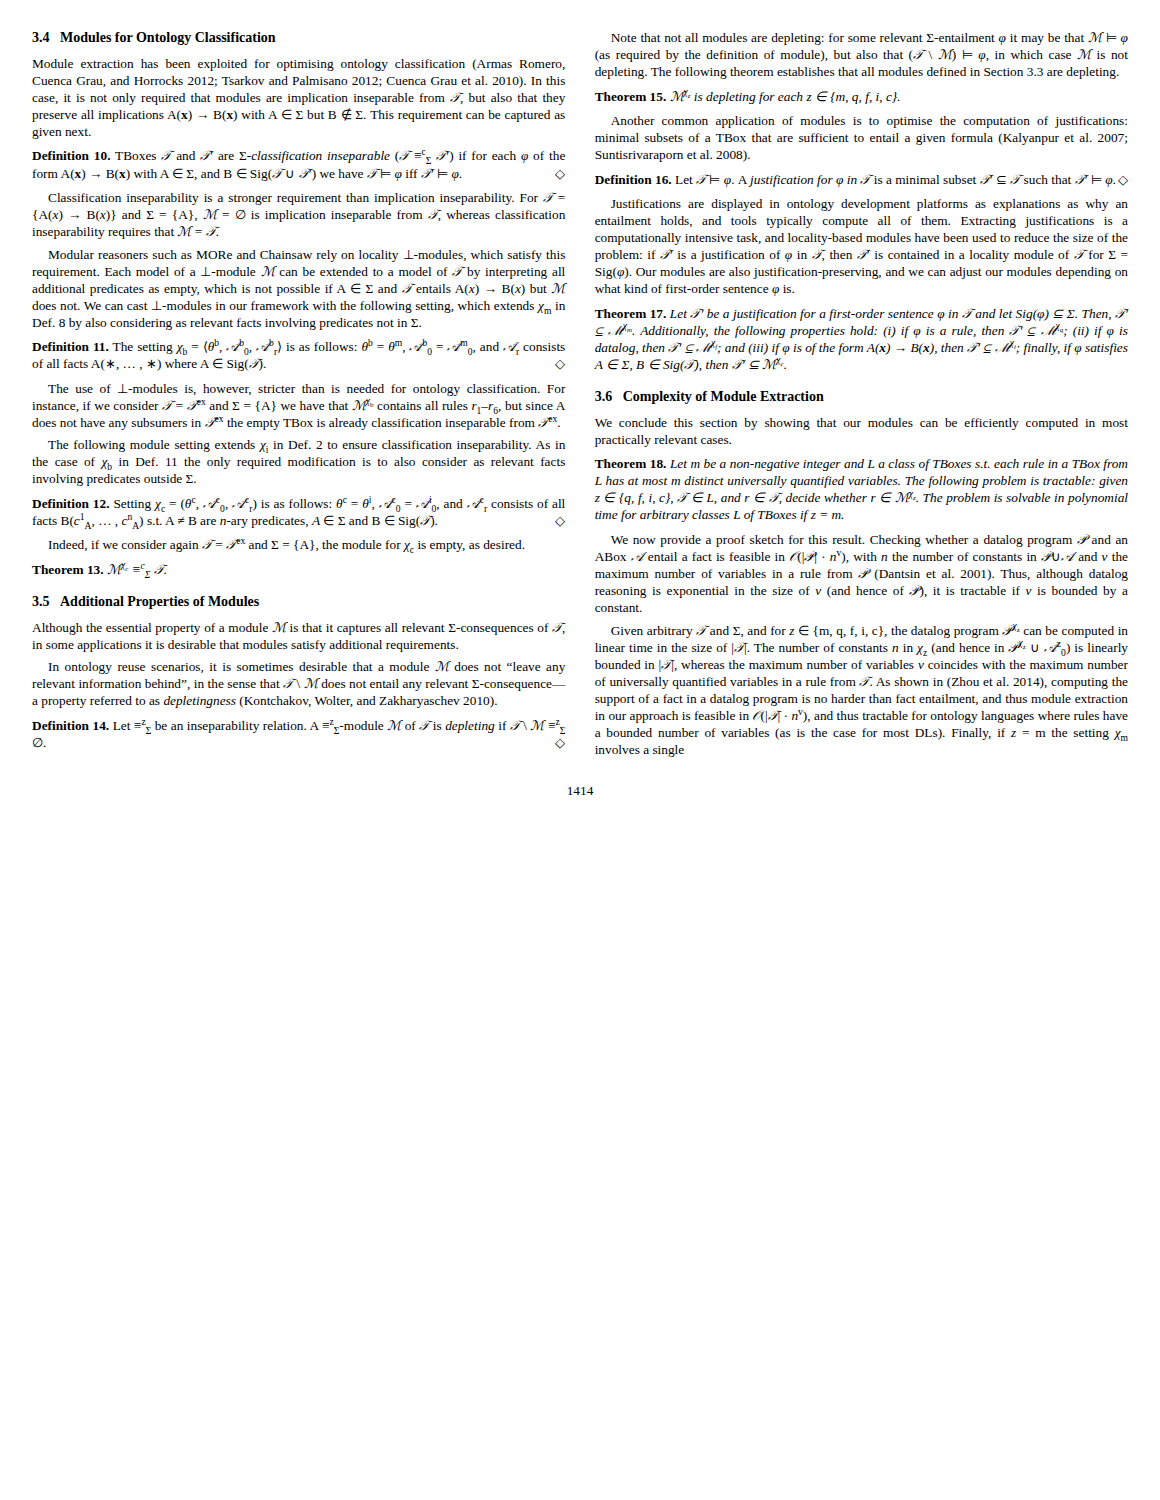3.4 Modules for Ontology Classification
Module extraction has been exploited for optimising ontology classification (Armas Romero, Cuenca Grau, and Horrocks 2012; Tsarkov and Palmisano 2012; Cuenca Grau et al. 2010). In this case, it is not only required that modules are implication inseparable from 𝒯, but also that they preserve all implications A(x) → B(x) with A ∈ Σ but B ∉ Σ. This requirement can be captured as given next.
Definition 10. TBoxes 𝒯 and 𝒯′ are Σ-classification inseparable (𝒯 ≡cΣ 𝒯′) if for each φ of the form A(x) → B(x) with A ∈ Σ, and B ∈ Sig(𝒯 ∪ 𝒯′) we have 𝒯 ⊨ φ iff 𝒯′ ⊨ φ. ◇
Classification inseparability is a stronger requirement than implication inseparability. For 𝒯 = {A(x) → B(x)} and Σ = {A}, ℳ = ∅ is implication inseparable from 𝒯, whereas classification inseparability requires that ℳ = 𝒯.
Modular reasoners such as MORe and Chainsaw rely on locality ⊥-modules, which satisfy this requirement. Each model of a ⊥-module ℳ can be extended to a model of 𝒯 by interpreting all additional predicates as empty, which is not possible if A ∈ Σ and 𝒯 entails A(x) → B(x) but ℳ does not. We can cast ⊥-modules in our framework with the following setting, which extends χm in Def. 8 by also considering as relevant facts involving predicates not in Σ.
Definition 11. The setting χb = ⟨θb, 𝒜b0, 𝒜br⟩ is as follows: θb = θm, 𝒜b0 = 𝒜m0, and 𝒜r consists of all facts A(∗, … , ∗) where A ∈ Sig(𝒯). ◇
The use of ⊥-modules is, however, stricter than is needed for ontology classification. For instance, if we consider 𝒯 = 𝒯ex and Σ = {A} we have that ℳχb contains all rules r1–r6, but since A does not have any subsumers in 𝒯ex the empty TBox is already classification inseparable from 𝒯ex.
The following module setting extends χi in Def. 2 to ensure classification inseparability. As in the case of χb in Def. 11 the only required modification is to also consider as relevant facts involving predicates outside Σ.
Definition 12. Setting χc = (θc, 𝒜c0, 𝒜cr) is as follows: θc = θi, 𝒜c0 = 𝒜i0, and 𝒜cr consists of all facts B(c1A, … , cnA) s.t. A ≠ B are n-ary predicates, A ∈ Σ and B ∈ Sig(𝒯). ◇
Indeed, if we consider again 𝒯 = 𝒯ex and Σ = {A}, the module for χc is empty, as desired.
Theorem 13. ℳχc ≡cΣ 𝒯.
3.5 Additional Properties of Modules
Although the essential property of a module ℳ is that it captures all relevant Σ-consequences of 𝒯, in some applications it is desirable that modules satisfy additional requirements.
In ontology reuse scenarios, it is sometimes desirable that a module ℳ does not “leave any relevant information behind”, in the sense that 𝒯 \ ℳ does not entail any relevant Σ-consequence—a property referred to as depletingness (Kontchakov, Wolter, and Zakharyaschev 2010).
Definition 14. Let ≡zΣ be an inseparability relation. A ≡zΣ-module ℳ of 𝒯 is depleting if 𝒯 \ ℳ ≡zΣ ∅. ◇
Note that not all modules are depleting: for some relevant Σ-entailment φ it may be that ℳ ⊨ φ (as required by the definition of module), but also that (𝒯 \ ℳ) ⊨ φ, in which case ℳ is not depleting. The following theorem establishes that all modules defined in Section 3.3 are depleting.
Theorem 15. ℳχz is depleting for each z ∈ {m, q, f, i, c}.
Another common application of modules is to optimise the computation of justifications: minimal subsets of a TBox that are sufficient to entail a given formula (Kalyanpur et al. 2007; Suntisrivaraporn et al. 2008).
Definition 16. Let 𝒯 ⊨ φ. A justification for φ in 𝒯 is a minimal subset 𝒯′ ⊆ 𝒯 such that 𝒯′ ⊨ φ. ◇
Justifications are displayed in ontology development platforms as explanations as why an entailment holds, and tools typically compute all of them. Extracting justifications is a computationally intensive task, and locality-based modules have been used to reduce the size of the problem: if 𝒯′ is a justification of φ in 𝒯, then 𝒯′ is contained in a locality module of 𝒯 for Σ = Sig(φ). Our modules are also justification-preserving, and we can adjust our modules depending on what kind of first-order sentence φ is.
Theorem 17. Let 𝒯′ be a justification for a first-order sentence φ in 𝒯 and let Sig(φ) ⊆ Σ. Then, 𝒯′ ⊆ ℳχm. Additionally, the following properties hold: (i) if φ is a rule, then 𝒯′ ⊆ ℳχq; (ii) if φ is datalog, then 𝒯′ ⊆ ℳχf; and (iii) if φ is of the form A(x) → B(x), then 𝒯′ ⊆ ℳχi; finally, if φ satisfies A ∈ Σ, B ∈ Sig(𝒯), then 𝒯′ ⊆ ℳχc.
3.6 Complexity of Module Extraction
We conclude this section by showing that our modules can be efficiently computed in most practically relevant cases.
Theorem 18. Let m be a non-negative integer and L a class of TBoxes s.t. each rule in a TBox from L has at most m distinct universally quantified variables. The following problem is tractable: given z ∈ {q, f, i, c}, 𝒯 ∈ L, and r ∈ 𝒯, decide whether r ∈ ℳχz. The problem is solvable in polynomial time for arbitrary classes L of TBoxes if z = m.
We now provide a proof sketch for this result. Checking whether a datalog program 𝒫 and an ABox 𝒜 entail a fact is feasible in 𝒪(|𝒫| · nv), with n the number of constants in 𝒫∪𝒜 and v the maximum number of variables in a rule from 𝒫 (Dantsin et al. 2001). Thus, although datalog reasoning is exponential in the size of v (and hence of 𝒫), it is tractable if v is bounded by a constant.
Given arbitrary 𝒯 and Σ, and for z ∈ {m, q, f, i, c}, the datalog program 𝒫χz can be computed in linear time in the size of |𝒯|. The number of constants n in χz (and hence in 𝒫χz ∪ 𝒜z0) is linearly bounded in |𝒯|, whereas the maximum number of variables v coincides with the maximum number of universally quantified variables in a rule from 𝒯. As shown in (Zhou et al. 2014), computing the support of a fact in a datalog program is no harder than fact entailment, and thus module extraction in our approach is feasible in 𝒪(|𝒯| · nv), and thus tractable for ontology languages where rules have a bounded number of variables (as is the case for most DLs). Finally, if z = m the setting χm involves a single
1414